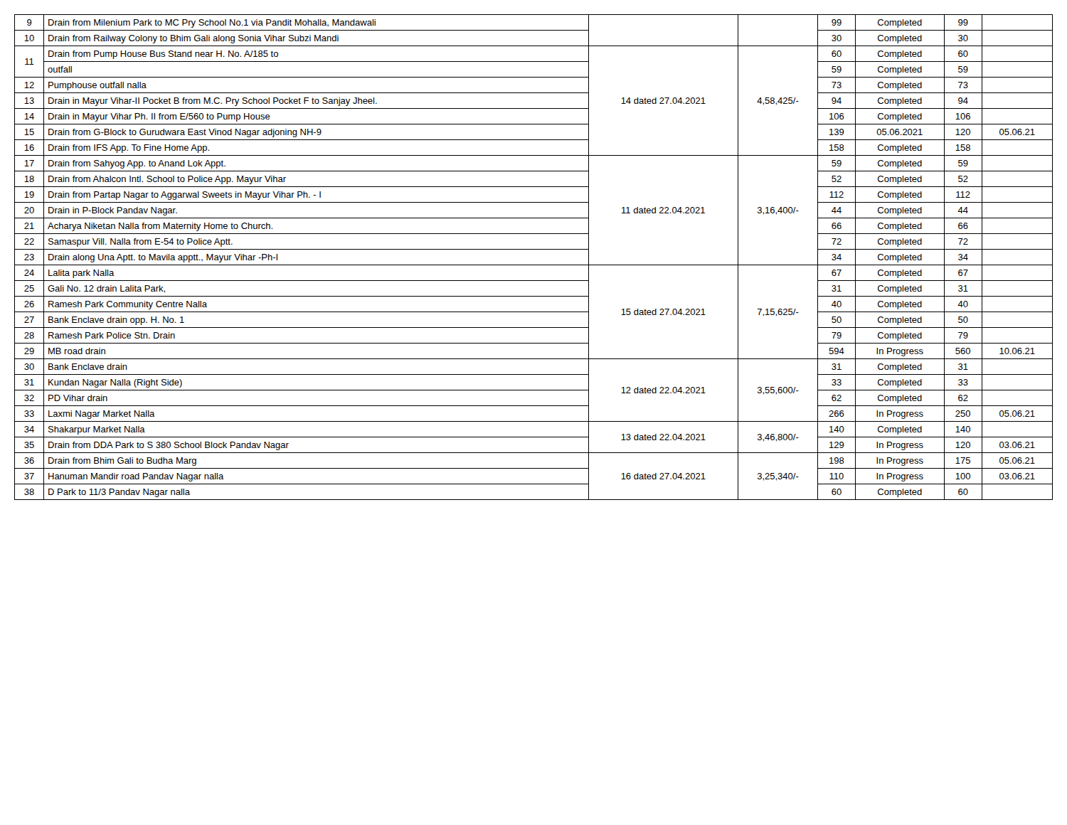| 9 | Drain from Milenium Park to MC Pry School No.1 via Pandit Mohalla, Mandawali | | | 99 | Completed | 99 | |
| 10 | Drain from Railway Colony to Bhim Gali along Sonia Vihar Subzi Mandi | 30 | Completed | 30 | |
| 11 | Drain from Pump House Bus Stand near H. No. A/185 to | 14 dated 27.04.2021 | 4,58,425/- | 60 | Completed | 60 | |
| outfall | 59 | Completed | 59 | |
| 12 | Pumphouse outfall nalla | 73 | Completed | 73 | |
| 13 | Drain in Mayur Vihar-II Pocket B from M.C. Pry School Pocket F to Sanjay Jheel. | 94 | Completed | 94 | |
| 14 | Drain in Mayur Vihar Ph. II from E/560 to Pump House | 106 | Completed | 106 | |
| 15 | Drain from G-Block to Gurudwara East Vinod Nagar adjoning NH-9 | 139 | 05.06.2021 | 120 | 05.06.21 |
| 16 | Drain from IFS App. To Fine Home App. | 158 | Completed | 158 | |
| 17 | Drain from Sahyog App. to Anand Lok Appt. | 11 dated 22.04.2021 | 3,16,400/- | 59 | Completed | 59 | |
| 18 | Drain from Ahalcon Intl. School to Police App. Mayur Vihar | 52 | Completed | 52 | |
| 19 | Drain from Partap Nagar to Aggarwal Sweets in Mayur Vihar Ph. - I | 112 | Completed | 112 | |
| 20 | Drain in P-Block Pandav Nagar. | 44 | Completed | 44 | |
| 21 | Acharya Niketan Nalla from Maternity Home to Church. | 66 | Completed | 66 | |
| 22 | Samaspur Vill. Nalla from E-54 to Police Aptt. | 72 | Completed | 72 | |
| 23 | Drain along Una Aptt. to Mavila apptt., Mayur Vihar -Ph-I | 34 | Completed | 34 | |
| 24 | Lalita park Nalla | 15 dated 27.04.2021 | 7,15,625/- | 67 | Completed | 67 | |
| 25 | Gali No. 12 drain Lalita Park, | 31 | Completed | 31 | |
| 26 | Ramesh Park Community Centre Nalla | 40 | Completed | 40 | |
| 27 | Bank Enclave drain opp. H. No. 1 | 50 | Completed | 50 | |
| 28 | Ramesh Park Police Stn. Drain | 79 | Completed | 79 | |
| 29 | MB road drain | 594 | In Progress | 560 | 10.06.21 |
| 30 | Bank Enclave drain | 12 dated 22.04.2021 | 3,55,600/- | 31 | Completed | 31 | |
| 31 | Kundan Nagar Nalla (Right Side) | 33 | Completed | 33 | |
| 32 | PD Vihar drain | 62 | Completed | 62 | |
| 33 | Laxmi Nagar Market Nalla | 266 | In Progress | 250 | 05.06.21 |
| 34 | Shakarpur Market Nalla | 13 dated 22.04.2021 | 3,46,800/- | 140 | Completed | 140 | |
| 35 | Drain from DDA Park to S 380 School Block Pandav Nagar | 129 | In Progress | 120 | 03.06.21 |
| 36 | Drain from Bhim Gali to Budha Marg | 16 dated 27.04.2021 | 3,25,340/- | 198 | In Progress | 175 | 05.06.21 |
| 37 | Hanuman Mandir road Pandav Nagar nalla | 110 | In Progress | 100 | 03.06.21 |
| 38 | D Park to 11/3 Pandav Nagar nalla | 60 | Completed | 60 | |